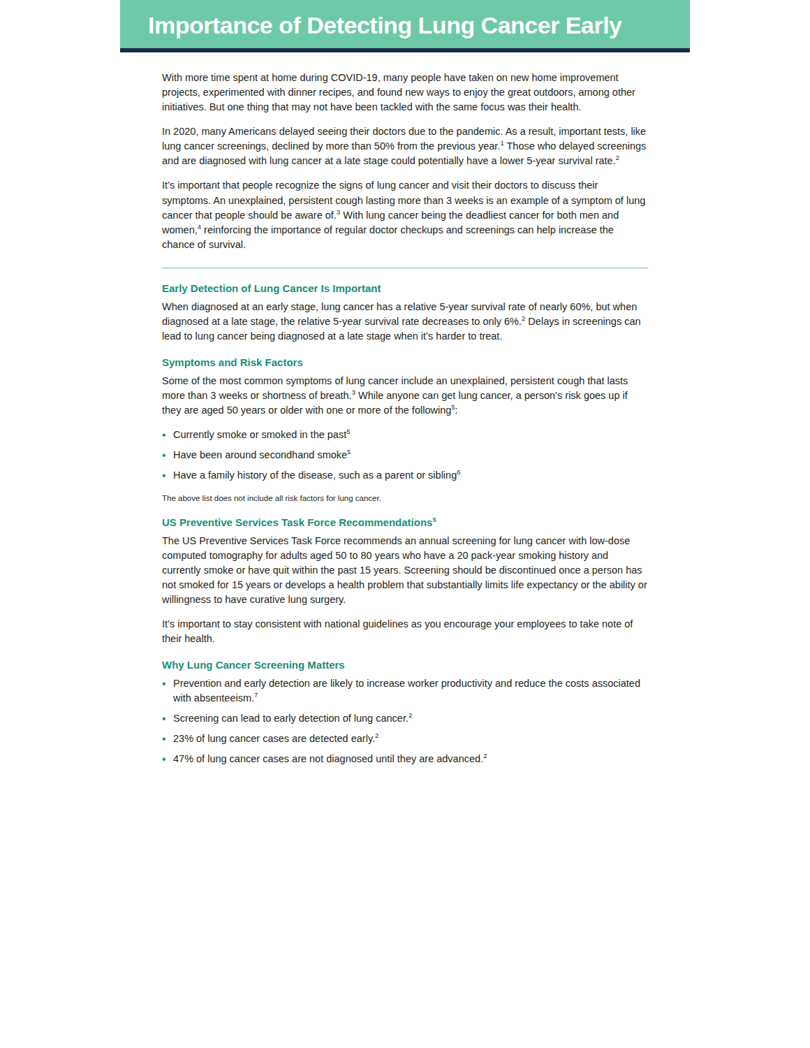Importance of Detecting Lung Cancer Early
With more time spent at home during COVID-19, many people have taken on new home improvement projects, experimented with dinner recipes, and found new ways to enjoy the great outdoors, among other initiatives. But one thing that may not have been tackled with the same focus was their health.
In 2020, many Americans delayed seeing their doctors due to the pandemic. As a result, important tests, like lung cancer screenings, declined by more than 50% from the previous year.1 Those who delayed screenings and are diagnosed with lung cancer at a late stage could potentially have a lower 5-year survival rate.2
It’s important that people recognize the signs of lung cancer and visit their doctors to discuss their symptoms. An unexplained, persistent cough lasting more than 3 weeks is an example of a symptom of lung cancer that people should be aware of.3 With lung cancer being the deadliest cancer for both men and women,4 reinforcing the importance of regular doctor checkups and screenings can help increase the chance of survival.
Early Detection of Lung Cancer Is Important
When diagnosed at an early stage, lung cancer has a relative 5-year survival rate of nearly 60%, but when diagnosed at a late stage, the relative 5-year survival rate decreases to only 6%.2 Delays in screenings can lead to lung cancer being diagnosed at a late stage when it’s harder to treat.
Symptoms and Risk Factors
Some of the most common symptoms of lung cancer include an unexplained, persistent cough that lasts more than 3 weeks or shortness of breath.3 While anyone can get lung cancer, a person’s risk goes up if they are aged 50 years or older with one or more of the following5:
Currently smoke or smoked in the past5
Have been around secondhand smoke5
Have a family history of the disease, such as a parent or sibling6
The above list does not include all risk factors for lung cancer.
US Preventive Services Task Force Recommendations5
The US Preventive Services Task Force recommends an annual screening for lung cancer with low-dose computed tomography for adults aged 50 to 80 years who have a 20 pack-year smoking history and currently smoke or have quit within the past 15 years. Screening should be discontinued once a person has not smoked for 15 years or develops a health problem that substantially limits life expectancy or the ability or willingness to have curative lung surgery.
It’s important to stay consistent with national guidelines as you encourage your employees to take note of their health.
Why Lung Cancer Screening Matters
Prevention and early detection are likely to increase worker productivity and reduce the costs associated with absenteeism.7
Screening can lead to early detection of lung cancer.2
23% of lung cancer cases are detected early.2
47% of lung cancer cases are not diagnosed until they are advanced.2